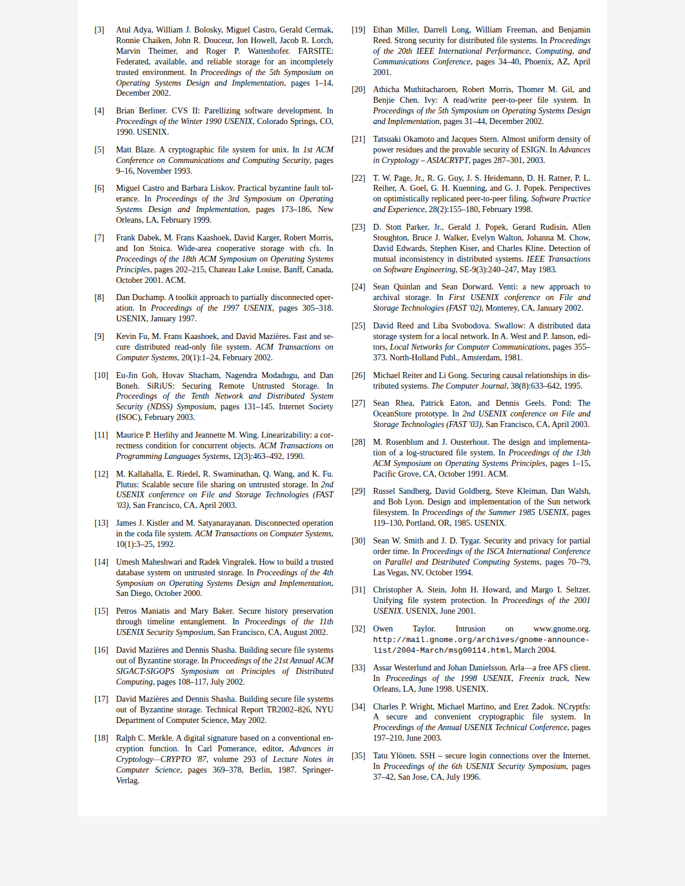[3] Atul Adya, William J. Bolosky, Miguel Castro, Gerald Cermak, Ronnie Chaiken, John R. Douceur, Jon Howell, Jacob R. Lorch, Marvin Theimer, and Roger P. Wattenhofer. FARSITE: Federated, available, and reliable storage for an incompletely trusted environment. In Proceedings of the 5th Symposium on Operating Systems Design and Implementation, pages 1–14, December 2002.
[4] Brian Berliner. CVS II: Parellizing software development. In Proceedings of the Winter 1990 USENIX, Colorado Springs, CO, 1990. USENIX.
[5] Matt Blaze. A cryptographic file system for unix. In 1st ACM Conference on Communications and Computing Security, pages 9–16, November 1993.
[6] Miguel Castro and Barbara Liskov. Practical byzantine fault tolerance. In Proceedings of the 3rd Symposium on Operating Systems Design and Implementation, pages 173–186, New Orleans, LA, February 1999.
[7] Frank Dabek, M. Frans Kaashoek, David Karger, Robert Morris, and Ion Stoica. Wide-area cooperative storage with cfs. In Proceedings of the 18th ACM Symposium on Operating Systems Principles, pages 202–215, Chateau Lake Louise, Banff, Canada, October 2001. ACM.
[8] Dan Duchamp. A toolkit approach to partially disconnected operation. In Proceedings of the 1997 USENIX, pages 305–318. USENIX, January 1997.
[9] Kevin Fu, M. Frans Kaashoek, and David Mazières. Fast and secure distributed read-only file system. ACM Transactions on Computer Systems, 20(1):1–24, February 2002.
[10] Eu-Jin Goh, Hovav Shacham, Nagendra Modadugu, and Dan Boneh. SiRiUS: Securing Remote Untrusted Storage. In Proceedings of the Tenth Network and Distributed System Security (NDSS) Symposium, pages 131–145. Internet Society (ISOC), February 2003.
[11] Maurice P. Herlihy and Jeannette M. Wing. Linearizability: a correctness condition for concurrent objects. ACM Transactions on Programming Languages Systems, 12(3):463–492, 1990.
[12] M. Kallahalla, E. Riedel, R. Swaminathan, Q. Wang, and K. Fu. Plutus: Scalable secure file sharing on untrusted storage. In 2nd USENIX conference on File and Storage Technologies (FAST '03), San Francisco, CA, April 2003.
[13] James J. Kistler and M. Satyanarayanan. Disconnected operation in the coda file system. ACM Transactions on Computer Systems, 10(1):3–25, 1992.
[14] Umesh Maheshwari and Radek Vingralek. How to build a trusted database system on untrusted storage. In Proceedings of the 4th Symposium on Operating Systems Design and Implementation, San Diego, October 2000.
[15] Petros Maniatis and Mary Baker. Secure history preservation through timeline entanglement. In Proceedings of the 11th USENIX Security Symposium, San Francisco, CA, August 2002.
[16] David Mazières and Dennis Shasha. Building secure file systems out of Byzantine storage. In Proceedings of the 21st Annual ACM SIGACT-SIGOPS Symposium on Principles of Distributed Computing, pages 108–117, July 2002.
[17] David Mazières and Dennis Shasha. Building secure file systems out of Byzantine storage. Technical Report TR2002–826, NYU Department of Computer Science, May 2002.
[18] Ralph C. Merkle. A digital signature based on a conventional encryption function. In Carl Pomerance, editor, Advances in Cryptology—CRYPTO '87, volume 293 of Lecture Notes in Computer Science, pages 369–378, Berlin, 1987. Springer-Verlag.
[19] Ethan Miller, Darrell Long, William Freeman, and Benjamin Reed. Strong security for distributed file systems. In Proceedings of the 20th IEEE International Performance, Computing, and Communications Conference, pages 34–40, Phoenix, AZ, April 2001.
[20] Athicha Muthitacharoen, Robert Morris, Thomer M. Gil, and Benjie Chen. Ivy: A read/write peer-to-peer file system. In Proceedings of the 5th Symposium on Operating Systems Design and Implementation, pages 31–44, December 2002.
[21] Tatsuaki Okamoto and Jacques Stern. Almost uniform density of power residues and the provable security of ESIGN. In Advances in Cryptology – ASIACRYPT, pages 287–301, 2003.
[22] T. W. Page, Jr., R. G. Guy, J. S. Heidemann, D. H. Ratner, P. L. Reiher, A. Goel, G. H. Kuenning, and G. J. Popek. Perspectives on optimistically replicated peer-to-peer filing. Software Practice and Experience, 28(2):155–180, February 1998.
[23] D. Stott Parker, Jr., Gerald J. Popek, Gerard Rudisin, Allen Stoughton, Bruce J. Walker, Evelyn Walton, Johanna M. Chow, David Edwards, Stephen Kiser, and Charles Kline. Detection of mutual inconsistency in distributed systems. IEEE Transactions on Software Engineering, SE-9(3):240–247, May 1983.
[24] Sean Quinlan and Sean Dorward. Venti: a new approach to archival storage. In First USENIX conference on File and Storage Technologies (FAST '02), Monterey, CA, January 2002.
[25] David Reed and Liba Svobodova. Swallow: A distributed data storage system for a local network. In A. West and P. Janson, editors, Local Networks for Computer Communications, pages 355–373. North-Holland Publ., Amsterdam, 1981.
[26] Michael Reiter and Li Gong. Securing causal relationships in distributed systems. The Computer Journal, 38(8):633–642, 1995.
[27] Sean Rhea, Patrick Eaton, and Dennis Geels. Pond: The OceanStore prototype. In 2nd USENIX conference on File and Storage Technologies (FAST '03), San Francisco, CA, April 2003.
[28] M. Rosenblum and J. Ousterhout. The design and implementation of a log-structured file system. In Proceedings of the 13th ACM Symposium on Operating Systems Principles, pages 1–15, Pacific Grove, CA, October 1991. ACM.
[29] Russel Sandberg, David Goldberg, Steve Kleiman, Dan Walsh, and Bob Lyon. Design and implementation of the Sun network filesystem. In Proceedings of the Summer 1985 USENIX, pages 119–130, Portland, OR, 1985. USENIX.
[30] Sean W. Smith and J. D. Tygar. Security and privacy for partial order time. In Proceedings of the ISCA International Conference on Parallel and Distributed Computing Systems, pages 70–79, Las Vegas, NV, October 1994.
[31] Christopher A. Stein, John H. Howard, and Margo I. Seltzer. Unifying file system protection. In Proceedings of the 2001 USENIX. USENIX, June 2001.
[32] Owen Taylor. Intrusion on www.gnome.org. http://mail.gnome.org/archives/gnome-announce-list/2004-March/msg00114.html, March 2004.
[33] Assar Westerlund and Johan Danielsson. Arla—a free AFS client. In Proceedings of the 1998 USENIX, Freenix track, New Orleans, LA, June 1998. USENIX.
[34] Charles P. Wright, Michael Martino, and Erez Zadok. NCryptfs: A secure and convenient cryptographic file system. In Proceedings of the Annual USENIX Technical Conference, pages 197–210, June 2003.
[35] Tatu Ylönen. SSH – secure login connections over the Internet. In Proceedings of the 6th USENIX Security Symposium, pages 37–42, San Jose, CA, July 1996.